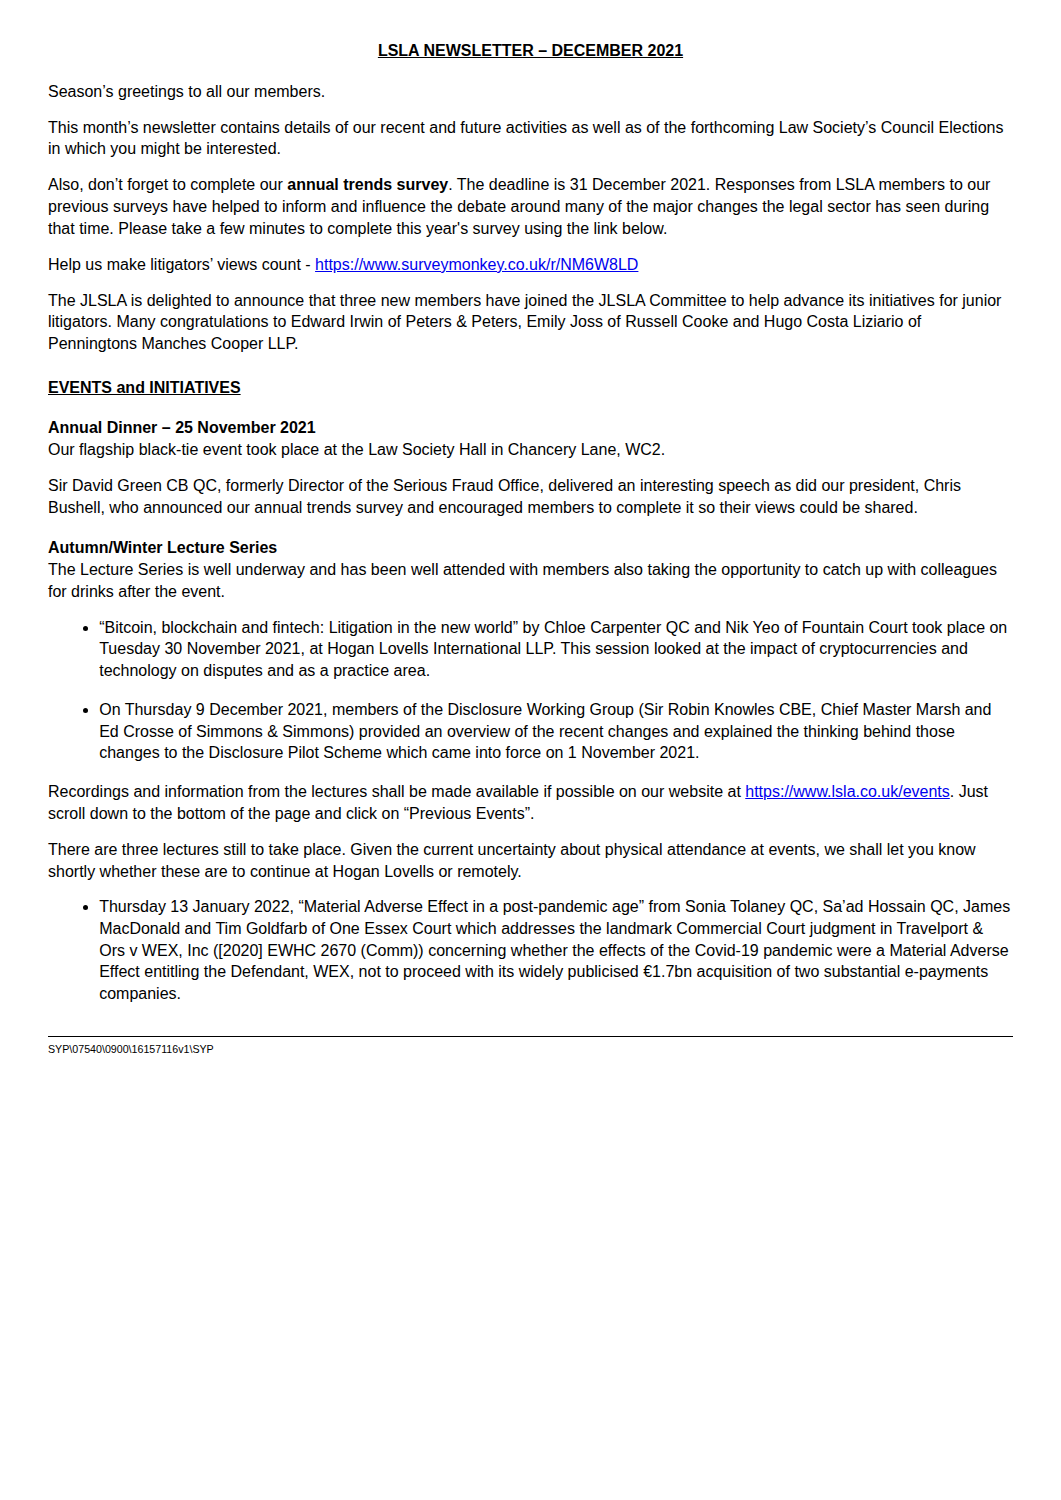LSLA NEWSLETTER – DECEMBER 2021
Season’s greetings to all our members.
This month’s newsletter contains details of our recent and future activities as well as of the forthcoming Law Society’s Council Elections in which you might be interested.
Also, don’t forget to complete our annual trends survey. The deadline is 31 December 2021. Responses from LSLA members to our previous surveys have helped to inform and influence the debate around many of the major changes the legal sector has seen during that time. Please take a few minutes to complete this year's survey using the link below.
Help us make litigators’ views count - https://www.surveymonkey.co.uk/r/NM6W8LD
The JLSLA is delighted to announce that three new members have joined the JLSLA Committee to help advance its initiatives for junior litigators. Many congratulations to Edward Irwin of Peters & Peters, Emily Joss of Russell Cooke and Hugo Costa Liziario of Penningtons Manches Cooper LLP.
EVENTS and INITIATIVES
Annual Dinner – 25 November 2021
Our flagship black-tie event took place at the Law Society Hall in Chancery Lane, WC2.
Sir David Green CB QC, formerly Director of the Serious Fraud Office, delivered an interesting speech as did our president, Chris Bushell, who announced our annual trends survey and encouraged members to complete it so their views could be shared.
Autumn/Winter Lecture Series
The Lecture Series is well underway and has been well attended with members also taking the opportunity to catch up with colleagues for drinks after the event.
“Bitcoin, blockchain and fintech: Litigation in the new world” by Chloe Carpenter QC and Nik Yeo of Fountain Court took place on Tuesday 30 November 2021, at Hogan Lovells International LLP. This session looked at the impact of cryptocurrencies and technology on disputes and as a practice area.
On Thursday 9 December 2021, members of the Disclosure Working Group (Sir Robin Knowles CBE, Chief Master Marsh and Ed Crosse of Simmons & Simmons) provided an overview of the recent changes and explained the thinking behind those changes to the Disclosure Pilot Scheme which came into force on 1 November 2021.
Recordings and information from the lectures shall be made available if possible on our website at https://www.lsla.co.uk/events. Just scroll down to the bottom of the page and click on “Previous Events”.
There are three lectures still to take place. Given the current uncertainty about physical attendance at events, we shall let you know shortly whether these are to continue at Hogan Lovells or remotely.
Thursday 13 January 2022, “Material Adverse Effect in a post-pandemic age” from Sonia Tolaney QC, Sa’ad Hossain QC, James MacDonald and Tim Goldfarb of One Essex Court which addresses the landmark Commercial Court judgment in Travelport & Ors v WEX, Inc ([2020] EWHC 2670 (Comm)) concerning whether the effects of the Covid-19 pandemic were a Material Adverse Effect entitling the Defendant, WEX, not to proceed with its widely publicised €1.7bn acquisition of two substantial e-payments companies.
SYP\07540\0900\16157116v1\SYP